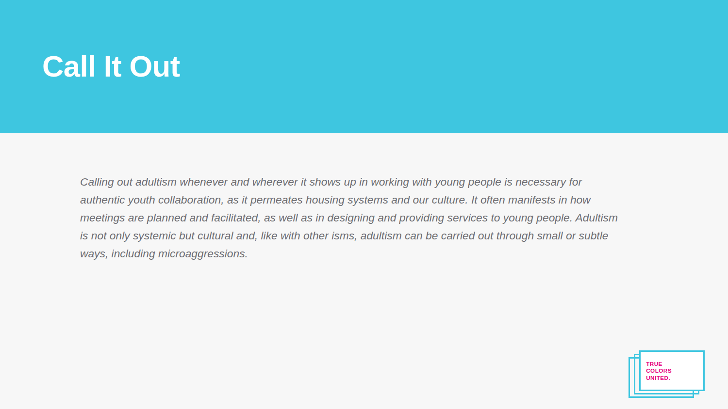Call It Out
Calling out adultism whenever and wherever it shows up in working with young people is necessary for authentic youth collaboration, as it permeates housing systems and our culture. It often manifests in how meetings are planned and facilitated, as well as in designing and providing services to young people. Adultism is not only systemic but cultural and, like with other isms, adultism can be carried out through small or subtle ways, including microaggressions.
True
Colors
United.